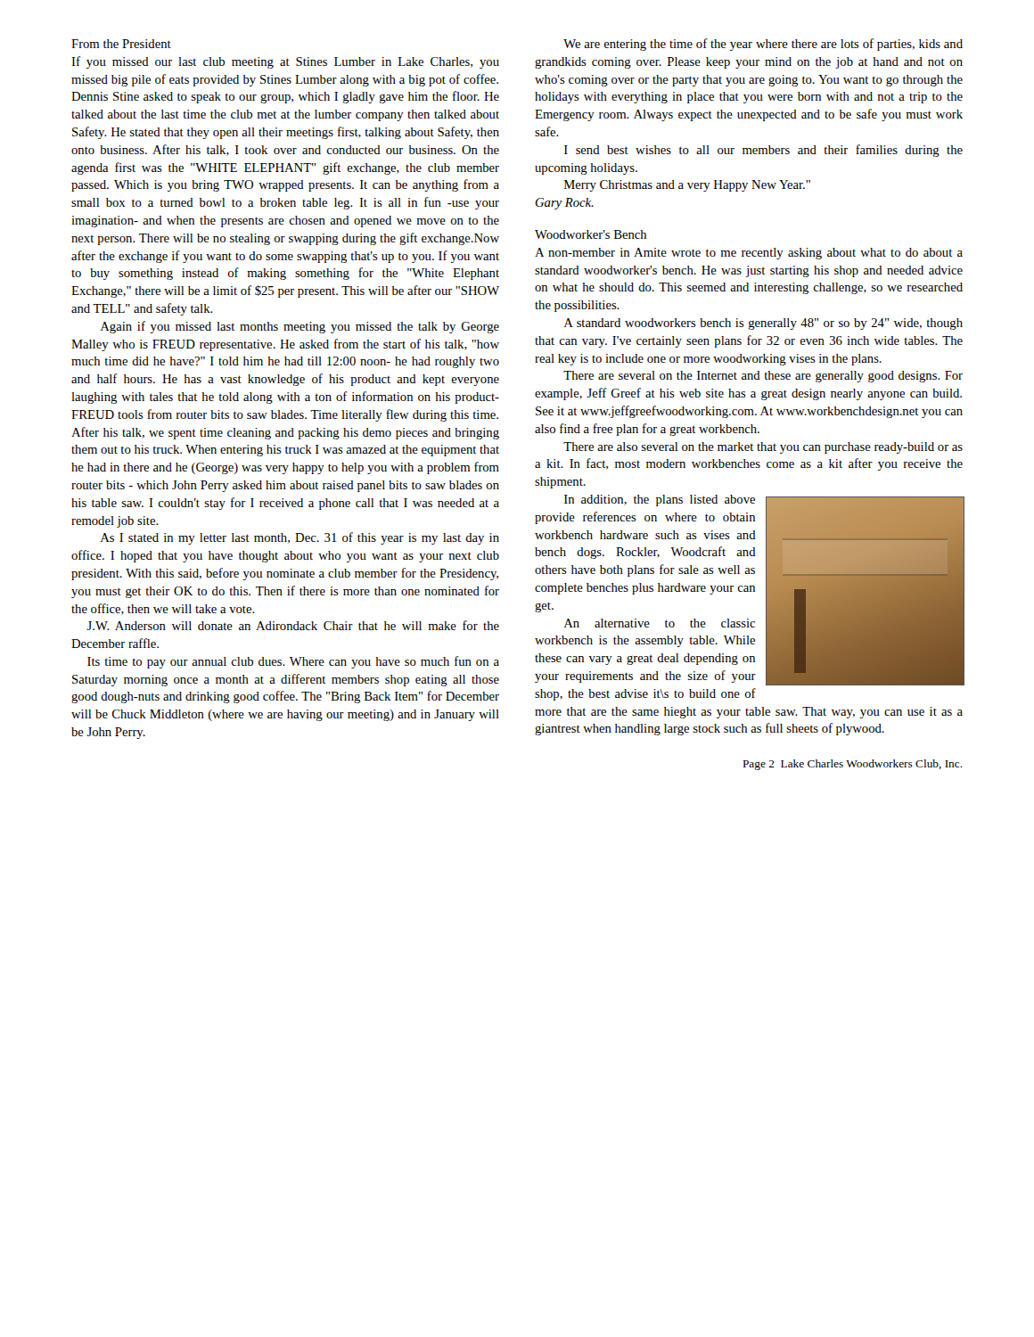From the President
If you missed our last club meeting at Stines Lumber in Lake Charles, you missed big pile of eats provided by Stines Lumber along with a big pot of coffee. Dennis Stine asked to speak to our group, which I gladly gave him the floor. He talked about the last time the club met at the lumber company then talked about Safety. He stated that they open all their meetings first, talking about Safety, then onto business. After his talk, I took over and conducted our business. On the agenda first was the "WHITE ELEPHANT" gift exchange, the club member passed. Which is you bring TWO wrapped presents. It can be anything from a small box to a turned bowl to a broken table leg. It is all in fun -use your imagination- and when the presents are chosen and opened we move on to the next person. There will be no stealing or swapping during the gift exchange.Now after the exchange if you want to do some swapping that's up to you. If you want to buy something instead of making something for the "White Elephant Exchange," there will be a limit of $25 per present. This will be after our "SHOW and TELL" and safety talk.
Again if you missed last months meeting you missed the talk by George Malley who is FREUD representative. He asked from the start of his talk, "how much time did he have?" I told him he had till 12:00 noon- he had roughly two and half hours. He has a vast knowledge of his product and kept everyone laughing with tales that he told along with a ton of information on his product- FREUD tools from router bits to saw blades. Time literally flew during this time. After his talk, we spent time cleaning and packing his demo pieces and bringing them out to his truck. When entering his truck I was amazed at the equipment that he had in there and he (George) was very happy to help you with a problem from router bits - which John Perry asked him about raised panel bits to saw blades on his table saw. I couldn't stay for I received a phone call that I was needed at a remodel job site.
As I stated in my letter last month, Dec. 31 of this year is my last day in office. I hoped that you have thought about who you want as your next club president. With this said, before you nominate a club member for the Presidency, you must get their OK to do this. Then if there is more than one nominated for the office, then we will take a vote.
J.W. Anderson will donate an Adirondack Chair that he will make for the December raffle.
Its time to pay our annual club dues. Where can you have so much fun on a Saturday morning once a month at a different members shop eating all those good dough-nuts and drinking good coffee. The "Bring Back Item" for December will be Chuck Middleton (where we are having our meeting) and in January will be John Perry.
We are entering the time of the year where there are lots of parties, kids and grandkids coming over. Please keep your mind on the job at hand and not on who's coming over or the party that you are going to. You want to go through the holidays with everything in place that you were born with and not a trip to the Emergency room. Always expect the unexpected and to be safe you must work safe.
I send best wishes to all our members and their families during the upcoming holidays.
Merry Christmas and a very Happy New Year."
Gary Rock.
Woodworker's Bench
A non-member in Amite wrote to me recently asking about what to do about a standard woodworker's bench. He was just starting his shop and needed advice on what he should do. This seemed and interesting challenge, so we researched the possibilities.
A standard woodworkers bench is generally 48" or so by 24" wide, though that can vary. I've certainly seen plans for 32 or even 36 inch wide tables. The real key is to include one or more woodworking vises in the plans.
There are several on the Internet and these are generally good designs. For example, Jeff Greef at his web site has a great design nearly anyone can build. See it at www.jeffgreefwoodworking.com. At www.workbenchdesign.net you can also find a free plan for a great workbench.
There are also several on the market that you can purchase ready-build or as a kit. In fact, most modern workbenches come as a kit after you receive the shipment.
In addition, the plans listed above provide references on where to obtain workbench hardware such as vises and bench dogs. Rockler, Woodcraft and others have both plans for sale as well as complete benches plus hardware your can get.
An alternative to the classic workbench is the assembly table. While these can vary a great deal depending on your requirements and the size of your shop, the best advise it\s to build one of more that are the same hieght as your table saw. That way, you can use it as a giantrest when handling large stock such as full sheets of plywood.
Page 2 Lake Charles Woodworkers Club, Inc.